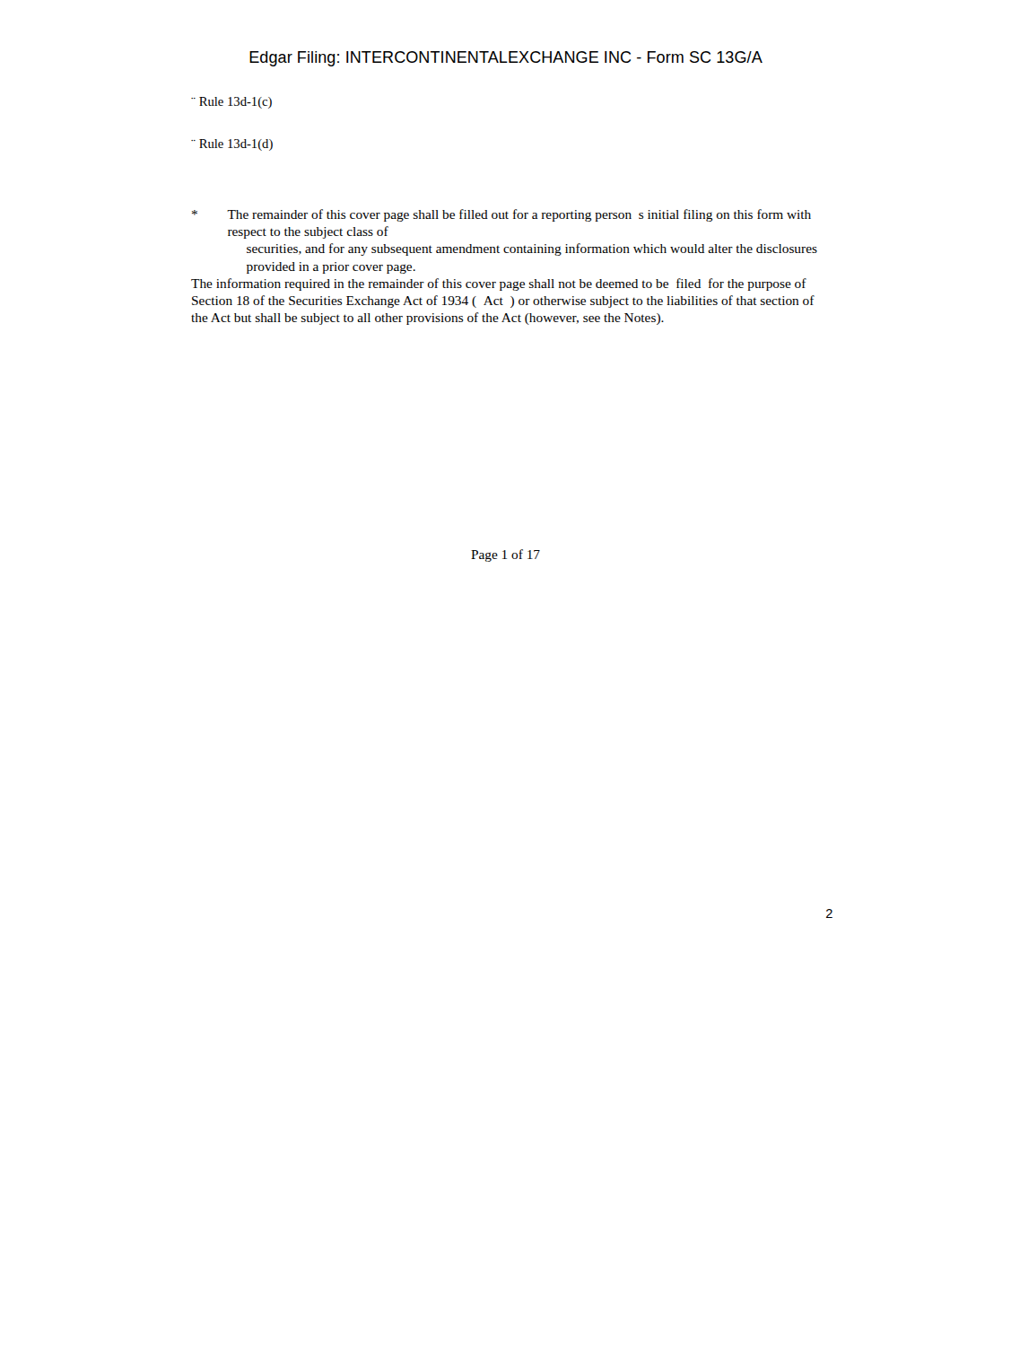Edgar Filing: INTERCONTINENTALEXCHANGE INC - Form SC 13G/A
¨ Rule 13d-1(c)
¨ Rule 13d-1(d)
*
The remainder of this cover page shall be filled out for a reporting person s initial filing on this form with respect to the subject class of securities, and for any subsequent amendment containing information which would alter the disclosures provided in a prior cover page.
The information required in the remainder of this cover page shall not be deemed to be filed for the purpose of Section 18 of the Securities Exchange Act of 1934 ( Act ) or otherwise subject to the liabilities of that section of the Act but shall be subject to all other provisions of the Act (however, see the Notes).
Page 1 of 17
2